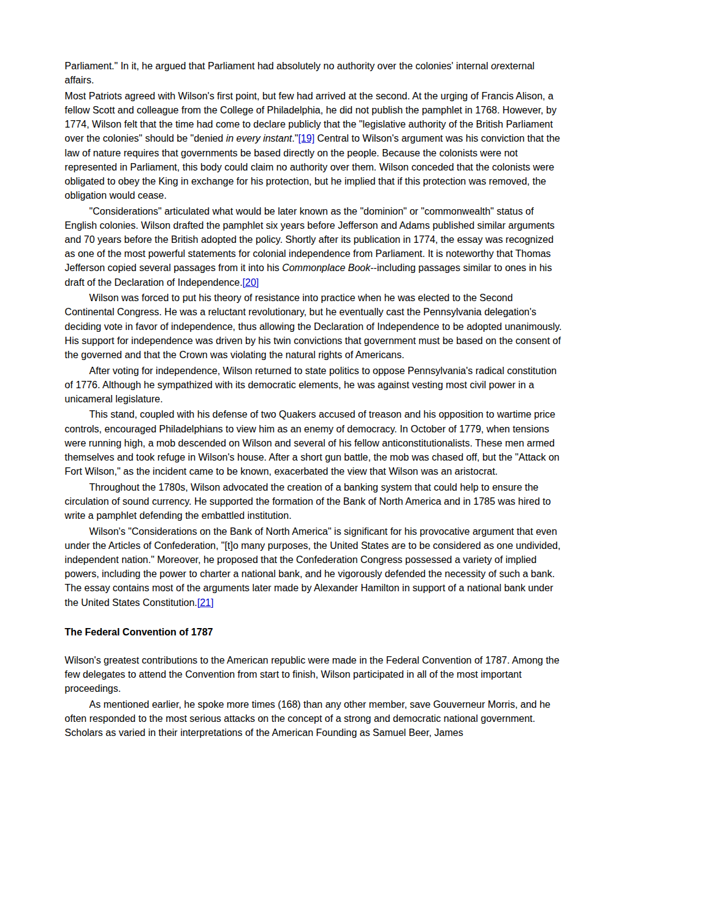Parliament." In it, he argued that Parliament had absolutely no authority over the colonies' internal orexternal affairs.
Most Patriots agreed with Wilson's first point, but few had arrived at the second. At the urging of Francis Alison, a fellow Scott and colleague from the College of Philadelphia, he did not publish the pamphlet in 1768. However, by 1774, Wilson felt that the time had come to declare publicly that the "legislative authority of the British Parliament over the colonies" should be "denied in every instant."[19] Central to Wilson's argument was his conviction that the law of nature requires that governments be based directly on the people. Because the colonists were not represented in Parliament, this body could claim no authority over them. Wilson conceded that the colonists were obligated to obey the King in exchange for his protection, but he implied that if this protection was removed, the obligation would cease.
"Considerations" articulated what would be later known as the "dominion" or "commonwealth" status of English colonies. Wilson drafted the pamphlet six years before Jefferson and Adams published similar arguments and 70 years before the British adopted the policy. Shortly after its publication in 1774, the essay was recognized as one of the most powerful statements for colonial independence from Parliament. It is noteworthy that Thomas Jefferson copied several passages from it into his Commonplace Book--including passages similar to ones in his draft of the Declaration of Independence.[20]
Wilson was forced to put his theory of resistance into practice when he was elected to the Second Continental Congress. He was a reluctant revolutionary, but he eventually cast the Pennsylvania delegation's deciding vote in favor of independence, thus allowing the Declaration of Independence to be adopted unanimously. His support for independence was driven by his twin convictions that government must be based on the consent of the governed and that the Crown was violating the natural rights of Americans.
After voting for independence, Wilson returned to state politics to oppose Pennsylvania's radical constitution of 1776. Although he sympathized with its democratic elements, he was against vesting most civil power in a unicameral legislature.
This stand, coupled with his defense of two Quakers accused of treason and his opposition to wartime price controls, encouraged Philadelphians to view him as an enemy of democracy. In October of 1779, when tensions were running high, a mob descended on Wilson and several of his fellow anticonstitutionalists. These men armed themselves and took refuge in Wilson's house. After a short gun battle, the mob was chased off, but the "Attack on Fort Wilson," as the incident came to be known, exacerbated the view that Wilson was an aristocrat.
Throughout the 1780s, Wilson advocated the creation of a banking system that could help to ensure the circulation of sound currency. He supported the formation of the Bank of North America and in 1785 was hired to write a pamphlet defending the embattled institution.
Wilson's "Considerations on the Bank of North America" is significant for his provocative argument that even under the Articles of Confederation, "[t]o many purposes, the United States are to be considered as one undivided, independent nation." Moreover, he proposed that the Confederation Congress possessed a variety of implied powers, including the power to charter a national bank, and he vigorously defended the necessity of such a bank. The essay contains most of the arguments later made by Alexander Hamilton in support of a national bank under the United States Constitution.[21]
The Federal Convention of 1787
Wilson's greatest contributions to the American republic were made in the Federal Convention of 1787. Among the few delegates to attend the Convention from start to finish, Wilson participated in all of the most important proceedings.
As mentioned earlier, he spoke more times (168) than any other member, save Gouverneur Morris, and he often responded to the most serious attacks on the concept of a strong and democratic national government. Scholars as varied in their interpretations of the American Founding as Samuel Beer, James